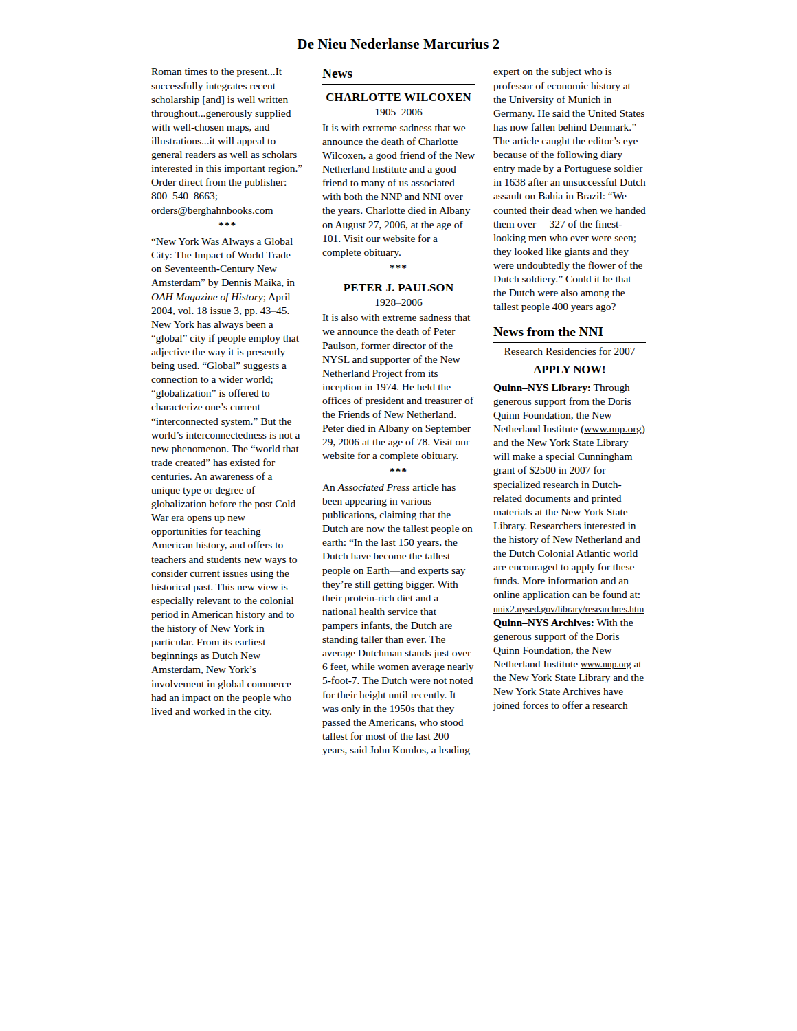De Nieu Nederlanse Marcurius 2
Roman times to the present...It successfully integrates recent scholarship [and] is well written throughout...generously supplied with well-chosen maps, and illustrations...it will appeal to general readers as well as scholars interested in this important region.” Order direct from the publisher: 800–540–8663; orders@berghahnbooks.com
***
“New York Was Always a Global City: The Impact of World Trade on Seventeenth-Century New Amsterdam” by Dennis Maika, in OAH Magazine of History; April 2004, vol. 18 issue 3, pp. 43–45. New York has always been a “global” city if people employ that adjective the way it is presently being used. “Global” suggests a connection to a wider world; “globalization” is offered to characterize one’s current “interconnected system.” But the world’s interconnectedness is not a new phenomenon. The “world that trade created” has existed for centuries. An awareness of a unique type or degree of globalization before the post Cold War era opens up new opportunities for teaching American history, and offers to teachers and students new ways to consider current issues using the historical past. This new view is especially relevant to the colonial period in American history and to the history of New York in particular. From its earliest beginnings as Dutch New Amsterdam, New York’s involvement in global commerce had an impact on the people who lived and worked in the city.
News
CHARLOTTE WILCOXEN
1905–2006
It is with extreme sadness that we announce the death of Charlotte Wilcoxen, a good friend of the New Netherland Institute and a good friend to many of us associated with both the NNP and NNI over the years. Charlotte died in Albany on August 27, 2006, at the age of 101. Visit our website for a complete obituary.
***
PETER J. PAULSON
1928–2006
It is also with extreme sadness that we announce the death of Peter Paulson, former director of the NYSL and supporter of the New Netherland Project from its inception in 1974. He held the offices of president and treasurer of the Friends of New Netherland. Peter died in Albany on September 29, 2006 at the age of 78. Visit our website for a complete obituary.
***
An Associated Press article has been appearing in various publications, claiming that the Dutch are now the tallest people on earth: “In the last 150 years, the Dutch have become the tallest people on Earth—and experts say they’re still getting bigger. With their protein-rich diet and a national health service that pampers infants, the Dutch are standing taller than ever. The average Dutchman stands just over 6 feet, while women average nearly 5-foot-7. The Dutch were not noted for their height until recently. It was only in the 1950s that they passed the Americans, who stood tallest for most of the last 200 years, said John Komlos, a leading
expert on the subject who is professor of economic history at the University of Munich in Germany. He said the United States has now fallen behind Denmark.” The article caught the editor’s eye because of the following diary entry made by a Portuguese soldier in 1638 after an unsuccessful Dutch assault on Bahia in Brazil: “We counted their dead when we handed them over— 327 of the finest-looking men who ever were seen; they looked like giants and they were undoubtedly the flower of the Dutch soldiery.” Could it be that the Dutch were also among the tallest people 400 years ago?
News from the NNI
Research Residencies for 2007
APPLY NOW!
Quinn–NYS Library: Through generous support from the Doris Quinn Foundation, the New Netherland Institute (www.nnp.org) and the New York State Library will make a special Cunningham grant of $2500 in 2007 for specialized research in Dutch-related documents and printed materials at the New York State Library. Researchers interested in the history of New Netherland and the Dutch Colonial Atlantic world are encouraged to apply for these funds. More information and an online application can be found at: unix2.nysed.gov/library/researchres.htm
Quinn–NYS Archives: With the generous support of the Doris Quinn Foundation, the New Netherland Institute www.nnp.org at the New York State Library and the New York State Archives have joined forces to offer a research